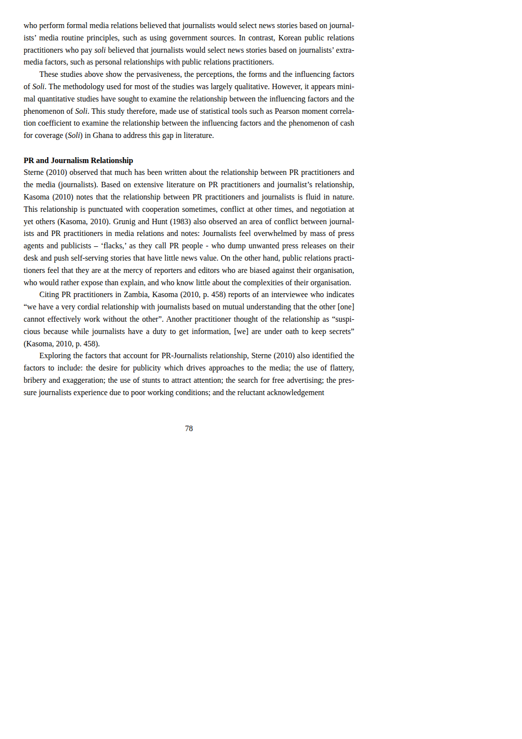who perform formal media relations believed that journalists would select news stories based on journalists’ media routine principles, such as using government sources. In contrast, Korean public relations practitioners who pay soli believed that journalists would select news stories based on journalists’ extra-media factors, such as personal relationships with public relations practitioners.
These studies above show the pervasiveness, the perceptions, the forms and the influencing factors of Soli. The methodology used for most of the studies was largely qualitative. However, it appears minimal quantitative studies have sought to examine the relationship between the influencing factors and the phenomenon of Soli. This study therefore, made use of statistical tools such as Pearson moment correlation coefficient to examine the relationship between the influencing factors and the phenomenon of cash for coverage (Soli) in Ghana to address this gap in literature.
PR and Journalism Relationship
Sterne (2010) observed that much has been written about the relationship between PR practitioners and the media (journalists). Based on extensive literature on PR practitioners and journalist’s relationship, Kasoma (2010) notes that the relationship between PR practitioners and journalists is fluid in nature. This relationship is punctuated with cooperation sometimes, conflict at other times, and negotiation at yet others (Kasoma, 2010). Grunig and Hunt (1983) also observed an area of conflict between journalists and PR practitioners in media relations and notes: Journalists feel overwhelmed by mass of press agents and publicists – ‘flacks,’ as they call PR people - who dump unwanted press releases on their desk and push self-serving stories that have little news value. On the other hand, public relations practitioners feel that they are at the mercy of reporters and editors who are biased against their organisation, who would rather expose than explain, and who know little about the complexities of their organisation.
Citing PR practitioners in Zambia, Kasoma (2010, p. 458) reports of an interviewee who indicates “we have a very cordial relationship with journalists based on mutual understanding that the other [one] cannot effectively work without the other”. Another practitioner thought of the relationship as “suspicious because while journalists have a duty to get information, [we] are under oath to keep secrets” (Kasoma, 2010, p. 458).
Exploring the factors that account for PR-Journalists relationship, Sterne (2010) also identified the factors to include: the desire for publicity which drives approaches to the media; the use of flattery, bribery and exaggeration; the use of stunts to attract attention; the search for free advertising; the pressure journalists experience due to poor working conditions; and the reluctant acknowledgement
78